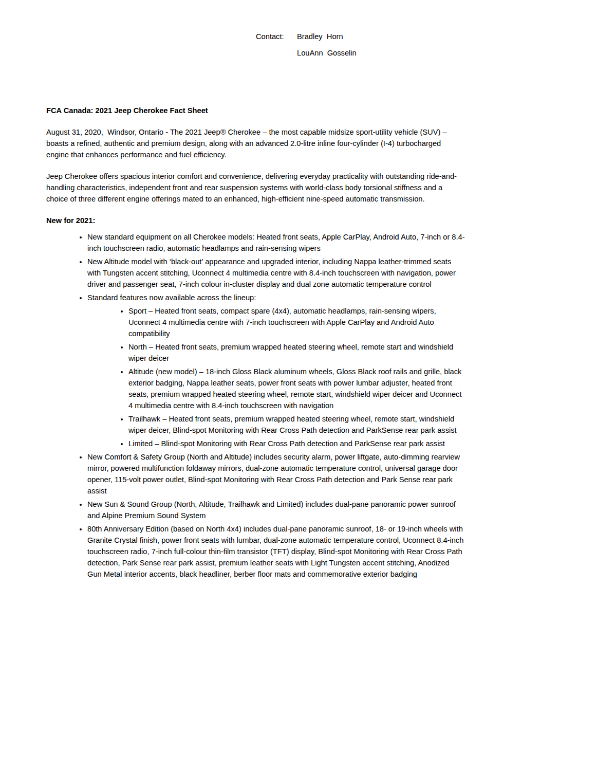Contact: Bradley Horn
LouAnn Gosselin
FCA Canada: 2021 Jeep Cherokee Fact Sheet
August 31, 2020, Windsor, Ontario - The 2021 Jeep® Cherokee – the most capable midsize sport-utility vehicle (SUV) – boasts a refined, authentic and premium design, along with an advanced 2.0-litre inline four-cylinder (I-4) turbocharged engine that enhances performance and fuel efficiency.
Jeep Cherokee offers spacious interior comfort and convenience, delivering everyday practicality with outstanding ride-and-handling characteristics, independent front and rear suspension systems with world-class body torsional stiffness and a choice of three different engine offerings mated to an enhanced, high-efficient nine-speed automatic transmission.
New for 2021:
New standard equipment on all Cherokee models: Heated front seats, Apple CarPlay, Android Auto, 7-inch or 8.4-inch touchscreen radio, automatic headlamps and rain-sensing wipers
New Altitude model with ‘black-out’ appearance and upgraded interior, including Nappa leather-trimmed seats with Tungsten accent stitching, Uconnect 4 multimedia centre with 8.4-inch touchscreen with navigation, power driver and passenger seat, 7-inch colour in-cluster display and dual zone automatic temperature control
Standard features now available across the lineup:
Sport – Heated front seats, compact spare (4x4), automatic headlamps, rain-sensing wipers, Uconnect 4 multimedia centre with 7-inch touchscreen with Apple CarPlay and Android Auto compatibility
North – Heated front seats, premium wrapped heated steering wheel, remote start and windshield wiper deicer
Altitude (new model) – 18-inch Gloss Black aluminum wheels, Gloss Black roof rails and grille, black exterior badging, Nappa leather seats, power front seats with power lumbar adjuster, heated front seats, premium wrapped heated steering wheel, remote start, windshield wiper deicer and Uconnect 4 multimedia centre with 8.4-inch touchscreen with navigation
Trailhawk – Heated front seats, premium wrapped heated steering wheel, remote start, windshield wiper deicer, Blind-spot Monitoring with Rear Cross Path detection and ParkSense rear park assist
Limited – Blind-spot Monitoring with Rear Cross Path detection and ParkSense rear park assist
New Comfort & Safety Group (North and Altitude) includes security alarm, power liftgate, auto-dimming rearview mirror, powered multifunction foldaway mirrors, dual-zone automatic temperature control, universal garage door opener, 115-volt power outlet, Blind-spot Monitoring with Rear Cross Path detection and Park Sense rear park assist
New Sun & Sound Group (North, Altitude, Trailhawk and Limited) includes dual-pane panoramic power sunroof and Alpine Premium Sound System
80th Anniversary Edition (based on North 4x4) includes dual-pane panoramic sunroof, 18- or 19-inch wheels with Granite Crystal finish, power front seats with lumbar, dual-zone automatic temperature control, Uconnect 8.4-inch touchscreen radio, 7-inch full-colour thin-film transistor (TFT) display, Blind-spot Monitoring with Rear Cross Path detection, Park Sense rear park assist, premium leather seats with Light Tungsten accent stitching, Anodized Gun Metal interior accents, black headliner, berber floor mats and commemorative exterior badging